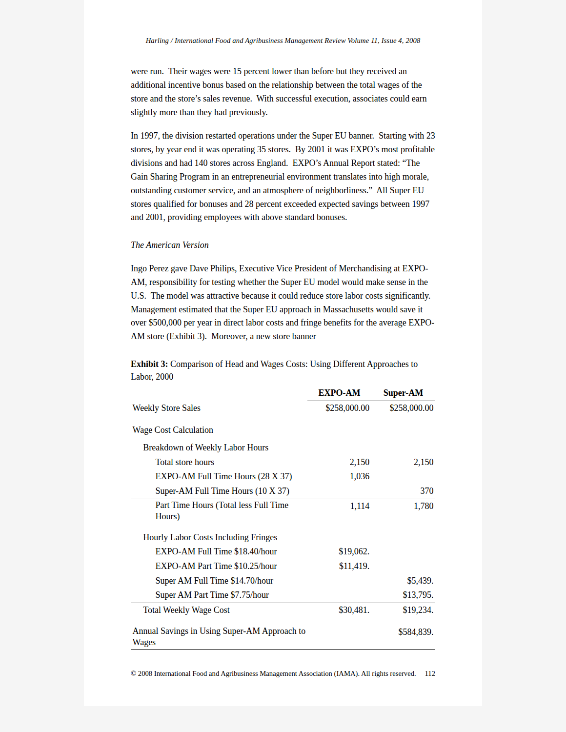Harling / International Food and Agribusiness Management Review Volume 11, Issue 4, 2008
were run. Their wages were 15 percent lower than before but they received an additional incentive bonus based on the relationship between the total wages of the store and the store’s sales revenue. With successful execution, associates could earn slightly more than they had previously.
In 1997, the division restarted operations under the Super EU banner. Starting with 23 stores, by year end it was operating 35 stores. By 2001 it was EXPO’s most profitable divisions and had 140 stores across England. EXPO’s Annual Report stated: “The Gain Sharing Program in an entrepreneurial environment translates into high morale, outstanding customer service, and an atmosphere of neighborliness.” All Super EU stores qualified for bonuses and 28 percent exceeded expected savings between 1997 and 2001, providing employees with above standard bonuses.
The American Version
Ingo Perez gave Dave Philips, Executive Vice President of Merchandising at EXPO-AM, responsibility for testing whether the Super EU model would make sense in the U.S. The model was attractive because it could reduce store labor costs significantly. Management estimated that the Super EU approach in Massachusetts would save it over $500,000 per year in direct labor costs and fringe benefits for the average EXPO-AM store (Exhibit 3). Moreover, a new store banner
Exhibit 3: Comparison of Head and Wages Costs: Using Different Approaches to Labor, 2000
| | EXPO-AM | Super-AM |
| --- | --- | --- |
| Weekly Store Sales | $258,000.00 | $258,000.00 |
| Wage Cost Calculation | | |
| Breakdown of Weekly Labor Hours | | |
| Total store hours | 2,150 | 2,150 |
| EXPO-AM Full Time Hours (28 X 37) | 1,036 | |
| Super-AM Full Time Hours (10 X 37) | | 370 |
| Part Time Hours (Total less Full Time Hours) | 1,114 | 1,780 |
| Hourly Labor Costs Including Fringes | | |
| EXPO-AM Full Time $18.40/hour | $19,062. | |
| EXPO-AM Part Time $10.25/hour | $11,419. | |
| Super AM Full Time $14.70/hour | | $5,439. |
| Super AM Part Time $7.75/hour | | $13,795. |
| Total Weekly Wage Cost | $30,481. | $19,234. |
| Annual Savings in Using Super-AM Approach to Wages | | $584,839. |
© 2008 International Food and Agribusiness Management Association (IAMA). All rights reserved. 112